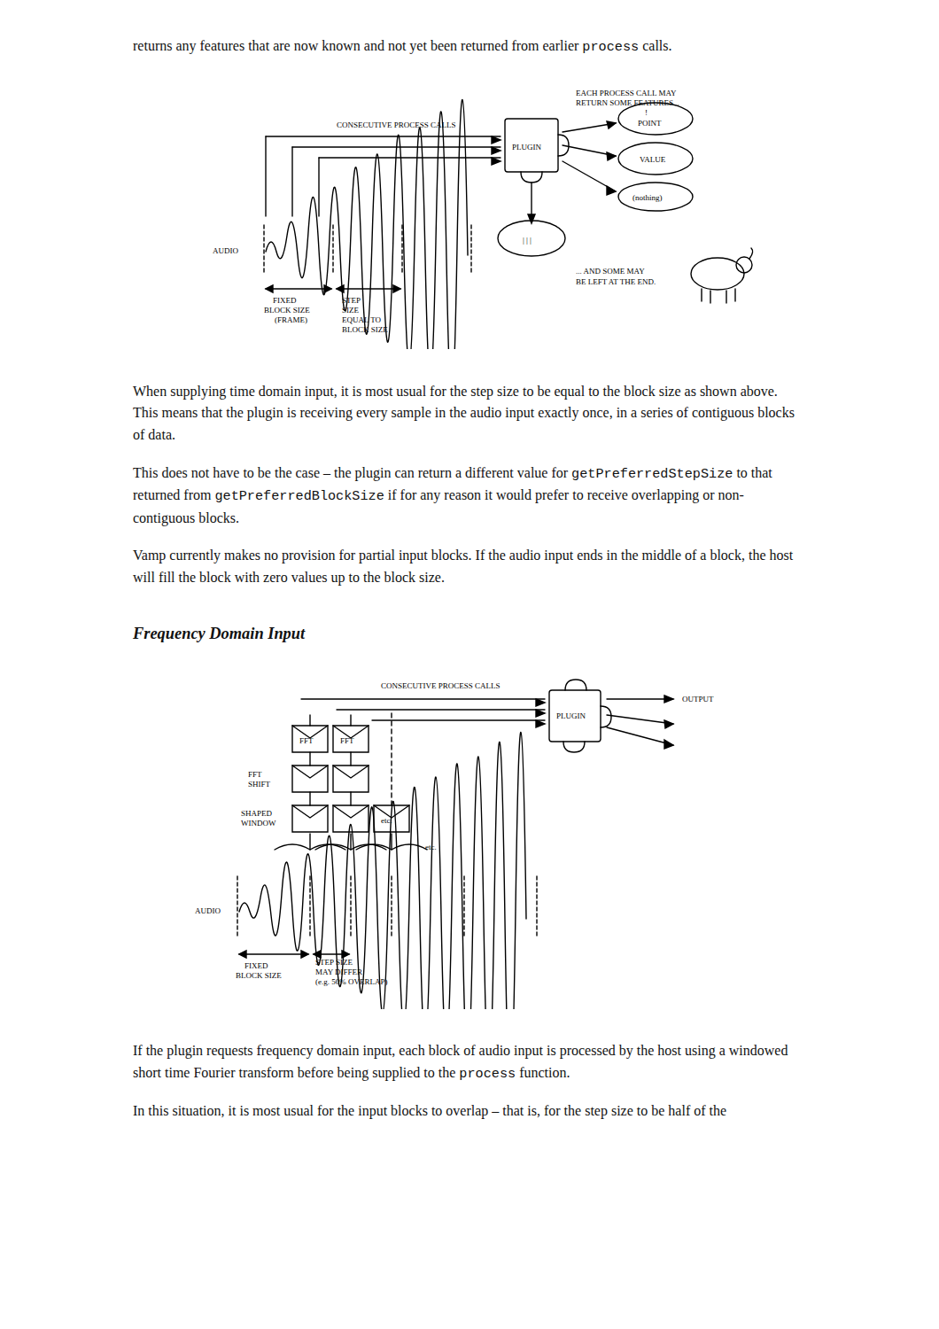returns any features that are now known and not yet been returned from earlier process calls.
CONSECUTIVE PROCESS CALLS PLUGIN EACH PROCESS CALL MAY RETURN SOME FEATURES... ! POINT VALUE (nothing) | | | ... AND SOME MAY BE LEFT AT THE END. AUDIO FIXED BLOCK SIZE (FRAME) STEP SIZE EQUAL TO BLOCK SIZE
When supplying time domain input, it is most usual for the step size to be equal to the block size as shown above. This means that the plugin is receiving every sample in the audio input exactly once, in a series of contiguous blocks of data.
This does not have to be the case – the plugin can return a different value for getPreferredStepSize to that returned from getPreferredBlockSize if for any reason it would prefer to receive overlapping or non-contiguous blocks.
Vamp currently makes no provision for partial input blocks. If the audio input ends in the middle of a block, the host will fill the block with zero values up to the block size.
Frequency Domain Input
CONSECUTIVE PROCESS CALLS PLUGIN OUTPUT FFT FFT FFT SHIFT SHAPED WINDOW etc. etc. AUDIO FIXED BLOCK SIZE STEP SIZE MAY DIFFER (e.g. 50% OVERLAP)
If the plugin requests frequency domain input, each block of audio input is processed by the host using a windowed short time Fourier transform before being supplied to the process function.
In this situation, it is most usual for the input blocks to overlap – that is, for the step size to be half of the